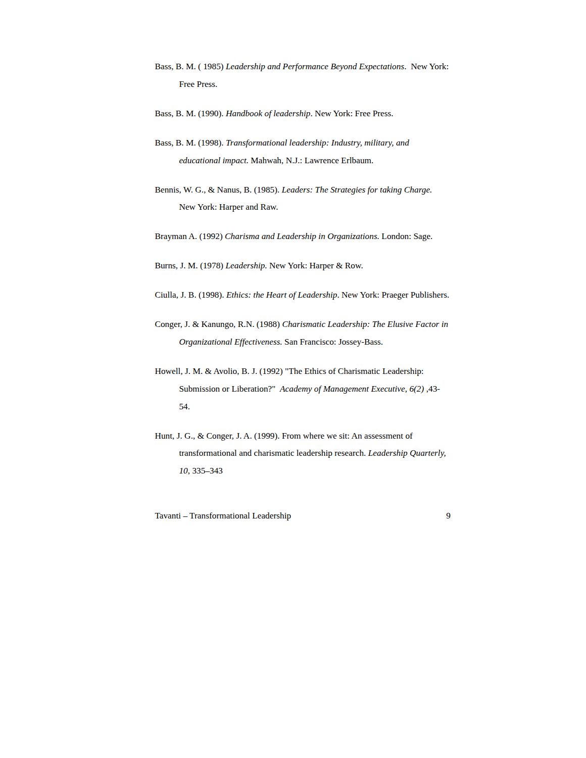Bass, B. M. ( 1985) Leadership and Performance Beyond Expectations. New York: Free Press.
Bass, B. M. (1990). Handbook of leadership. New York: Free Press.
Bass, B. M. (1998). Transformational leadership: Industry, military, and educational impact. Mahwah, N.J.: Lawrence Erlbaum.
Bennis, W. G., & Nanus, B. (1985). Leaders: The Strategies for taking Charge. New York: Harper and Raw.
Brayman A. (1992) Charisma and Leadership in Organizations. London: Sage.
Burns, J. M. (1978) Leadership. New York: Harper & Row.
Ciulla, J. B. (1998). Ethics: the Heart of Leadership. New York: Praeger Publishers.
Conger, J. & Kanungo, R.N. (1988) Charismatic Leadership: The Elusive Factor in Organizational Effectiveness. San Francisco: Jossey-Bass.
Howell, J. M. & Avolio, B. J. (1992) "The Ethics of Charismatic Leadership: Submission or Liberation?" Academy of Management Executive, 6(2) ,43-54.
Hunt, J. G., & Conger, J. A. (1999). From where we sit: An assessment of transformational and charismatic leadership research. Leadership Quarterly, 10, 335–343
Tavanti – Transformational Leadership 9